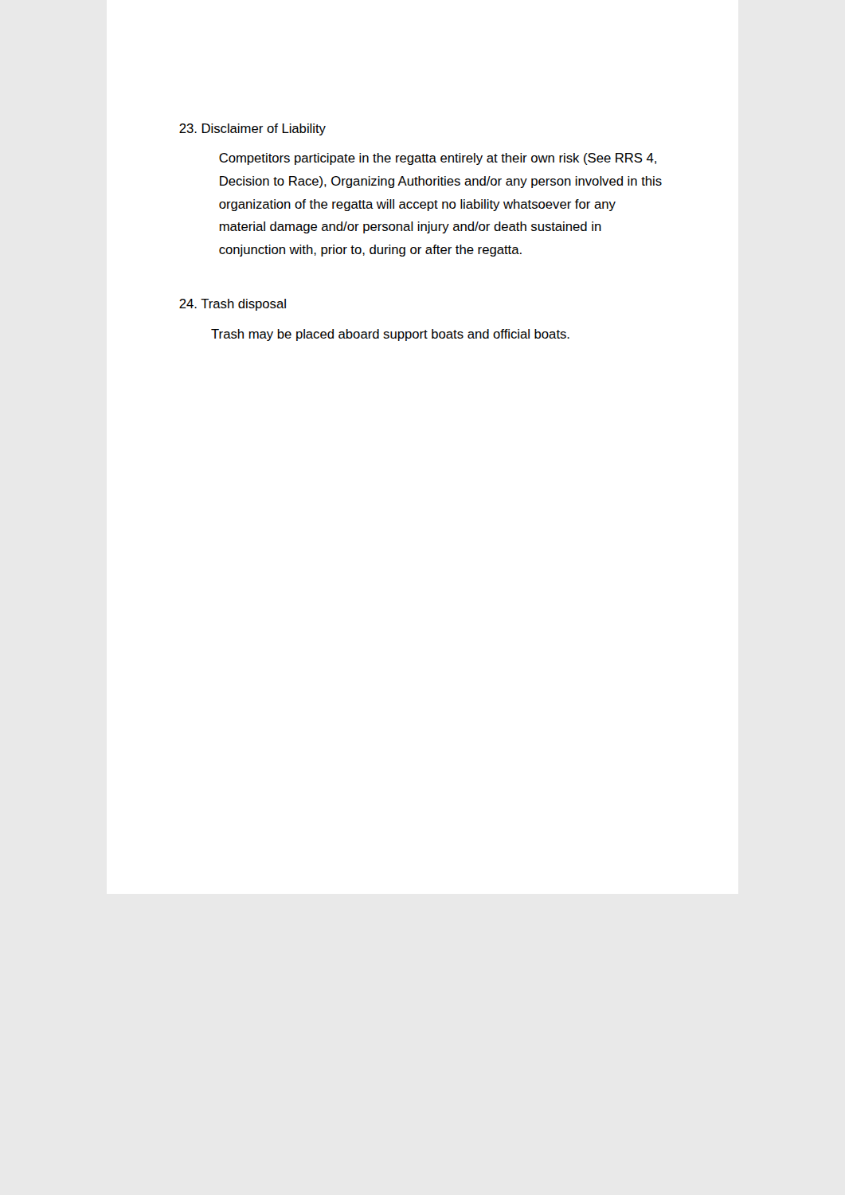23. Disclaimer of Liability
Competitors participate in the regatta entirely at their own risk (See RRS 4, Decision to Race), Organizing Authorities and/or any person involved in this organization of the regatta will accept no liability whatsoever for any material damage and/or personal injury and/or death sustained in conjunction with, prior to, during or after the regatta.
24. Trash disposal
Trash may be placed aboard support boats and official boats.